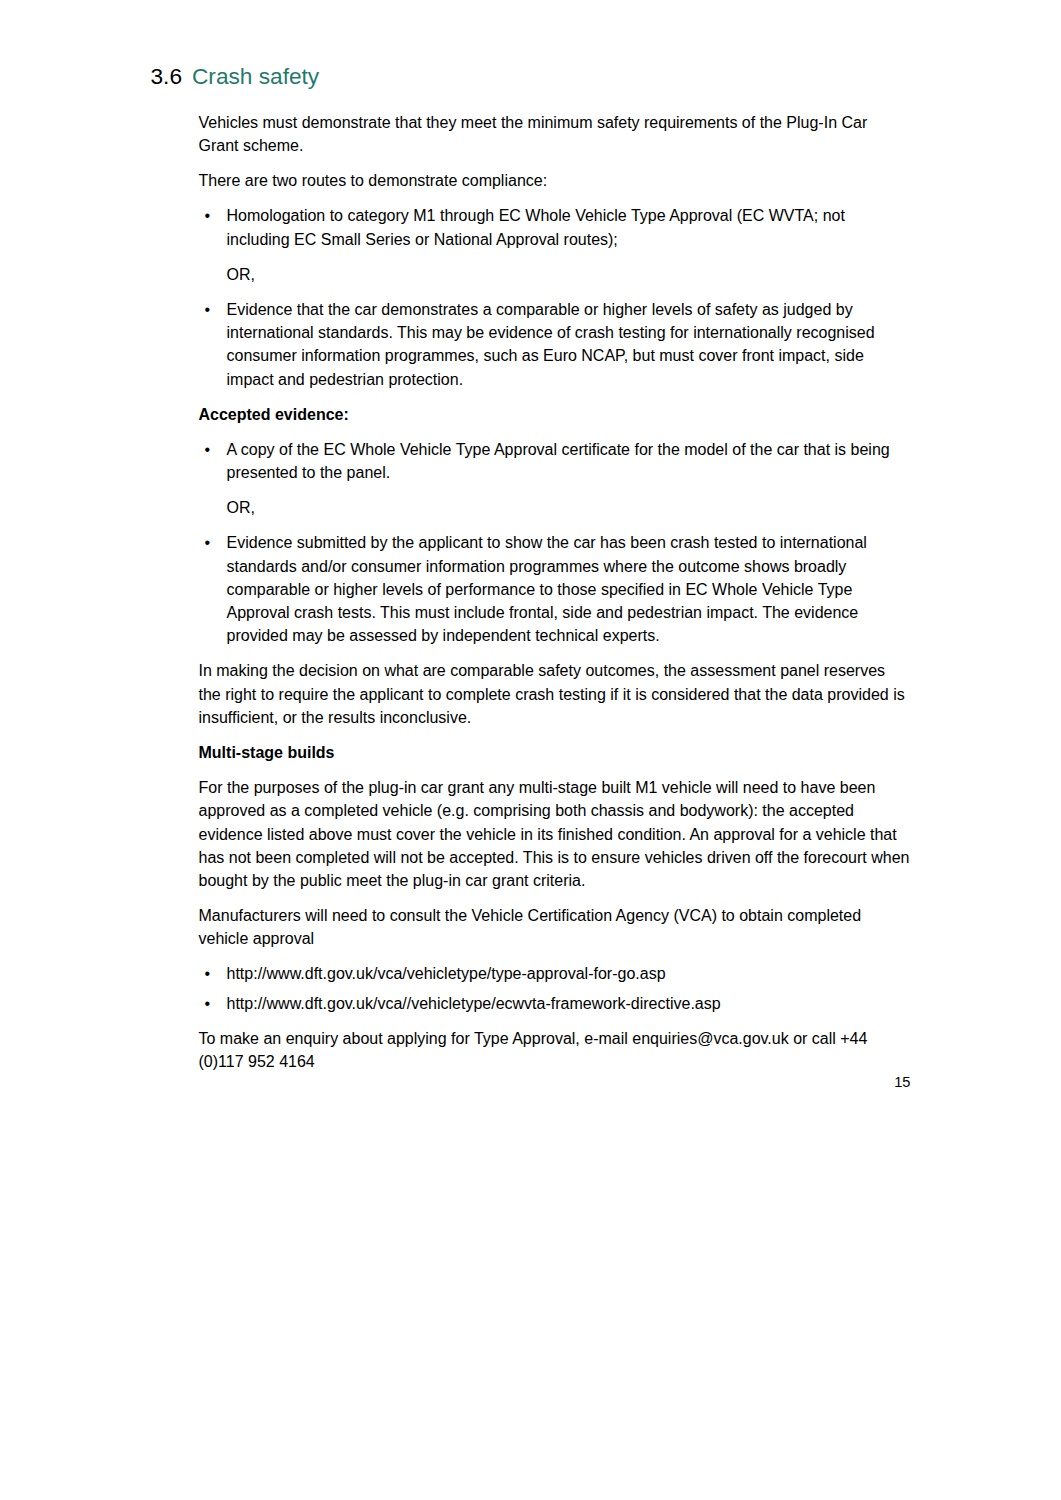3.6 Crash safety
Vehicles must demonstrate that they meet the minimum safety requirements of the Plug-In Car Grant scheme.
There are two routes to demonstrate compliance:
Homologation to category M1 through EC Whole Vehicle Type Approval (EC WVTA; not including EC Small Series or National Approval routes);
OR,
Evidence that the car demonstrates a comparable or higher levels of safety as judged by international standards. This may be evidence of crash testing for internationally recognised consumer information programmes, such as Euro NCAP, but must cover front impact, side impact and pedestrian protection.
Accepted evidence:
A copy of the EC Whole Vehicle Type Approval certificate for the model of the car that is being presented to the panel.
OR,
Evidence submitted by the applicant to show the car has been crash tested to international standards and/or consumer information programmes where the outcome shows broadly comparable or higher levels of performance to those specified in EC Whole Vehicle Type Approval crash tests. This must include frontal, side and pedestrian impact. The evidence provided may be assessed by independent technical experts.
In making the decision on what are comparable safety outcomes, the assessment panel reserves the right to require the applicant to complete crash testing if it is considered that the data provided is insufficient, or the results inconclusive.
Multi-stage builds
For the purposes of the plug-in car grant any multi-stage built M1 vehicle will need to have been approved as a completed vehicle (e.g. comprising both chassis and bodywork): the accepted evidence listed above must cover the vehicle in its finished condition. An approval for a vehicle that has not been completed will not be accepted. This is to ensure vehicles driven off the forecourt when bought by the public meet the plug-in car grant criteria.
Manufacturers will need to consult the Vehicle Certification Agency (VCA) to obtain completed vehicle approval
http://www.dft.gov.uk/vca/vehicletype/type-approval-for-go.asp
http://www.dft.gov.uk/vca//vehicletype/ecwvta-framework-directive.asp
To make an enquiry about applying for Type Approval, e-mail enquiries@vca.gov.uk or call +44 (0)117 952 4164
15